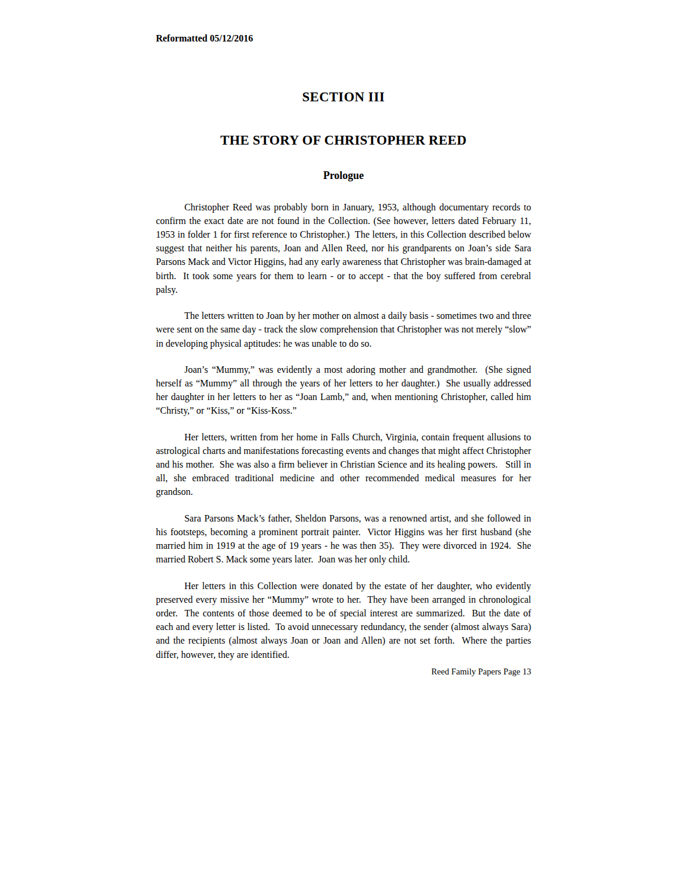Reformatted 05/12/2016
SECTION III
THE STORY OF CHRISTOPHER REED
Prologue
Christopher Reed was probably born in January, 1953, although documentary records to confirm the exact date are not found in the Collection. (See however, letters dated February 11, 1953 in folder 1 for first reference to Christopher.) The letters, in this Collection described below suggest that neither his parents, Joan and Allen Reed, nor his grandparents on Joan’s side Sara Parsons Mack and Victor Higgins, had any early awareness that Christopher was brain-damaged at birth. It took some years for them to learn - or to accept - that the boy suffered from cerebral palsy.
The letters written to Joan by her mother on almost a daily basis - sometimes two and three were sent on the same day - track the slow comprehension that Christopher was not merely “slow” in developing physical aptitudes: he was unable to do so.
Joan’s “Mummy,” was evidently a most adoring mother and grandmother. (She signed herself as “Mummy” all through the years of her letters to her daughter.) She usually addressed her daughter in her letters to her as “Joan Lamb,” and, when mentioning Christopher, called him “Christy,” or “Kiss,” or “Kiss-Koss.”
Her letters, written from her home in Falls Church, Virginia, contain frequent allusions to astrological charts and manifestations forecasting events and changes that might affect Christopher and his mother. She was also a firm believer in Christian Science and its healing powers. Still in all, she embraced traditional medicine and other recommended medical measures for her grandson.
Sara Parsons Mack’s father, Sheldon Parsons, was a renowned artist, and she followed in his footsteps, becoming a prominent portrait painter. Victor Higgins was her first husband (she married him in 1919 at the age of 19 years - he was then 35). They were divorced in 1924. She married Robert S. Mack some years later. Joan was her only child.
Her letters in this Collection were donated by the estate of her daughter, who evidently preserved every missive her “Mummy” wrote to her. They have been arranged in chronological order. The contents of those deemed to be of special interest are summarized. But the date of each and every letter is listed. To avoid unnecessary redundancy, the sender (almost always Sara) and the recipients (almost always Joan or Joan and Allen) are not set forth. Where the parties differ, however, they are identified.
Reed Family Papers Page 13